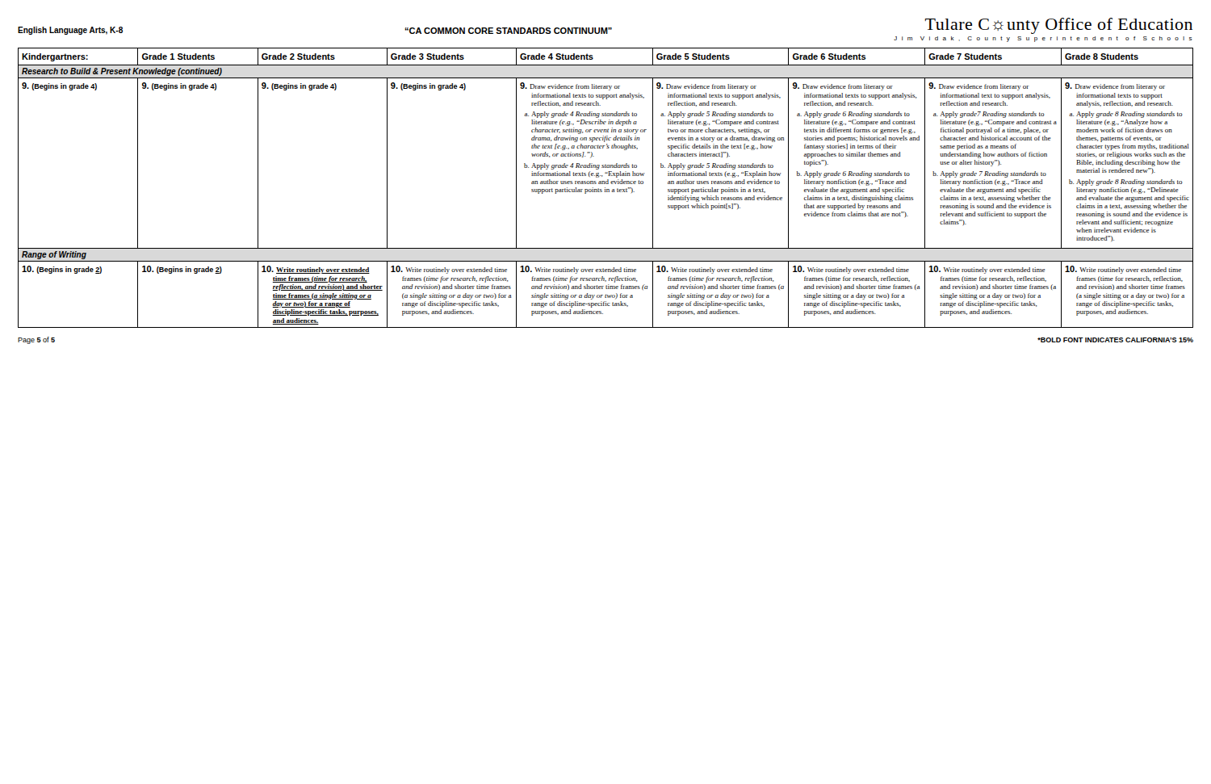English Language Arts, K-8
“CA COMMON CORE STANDARDS CONTINUUM”
Tulare C☼unty Office of Education
J i m V i d a k , C o u n t y S u p e r i n t e n d e n t o f S c h o o l s
| Kindergartners: | Grade 1 Students | Grade 2 Students | Grade 3 Students | Grade 4 Students | Grade 5 Students | Grade 6 Students | Grade 7 Students | Grade 8 Students |
| --- | --- | --- | --- | --- | --- | --- | --- | --- |
| Research to Build & Present Knowledge (continued) |
| 9. (Begins in grade 4) | 9. (Begins in grade 4) | 9. (Begins in grade 4) | 9. (Begins in grade 4) | 9. Draw evidence from literary or informational texts to support analysis, reflection, and research. Apply grade 4 Reading standards to literature (e.g., “Describe in depth a character, setting, or event in a story or drama, drawing on specific details in the text [e.g., a character’s thoughts, words, or actions].”). Apply grade 4 Reading standards to informational texts (e.g., “Explain how an author uses reasons and evidence to support particular points in a text”). | 9. Draw evidence from literary or informational texts to support analysis, reflection, and research. Apply grade 5 Reading standards to literature (e.g., “Compare and contrast two or more characters, settings, or events in a story or a drama, drawing on specific details in the text [e.g., how characters interact]”). Apply grade 5 Reading standards to informational texts (e.g., “Explain how an author uses reasons and evidence to support particular points in a text, identifying which reasons and evidence support which point[s]”). | 9. Draw evidence from literary or informational texts to support analysis, reflection, and research. Apply grade 6 Reading standards to literature (e.g., “Compare and contrast texts in different forms or genres [e.g., stories and poems; historical novels and fantasy stories] in terms of their approaches to similar themes and topics”). Apply grade 6 Reading standards to literary nonfiction (e.g., “Trace and evaluate the argument and specific claims in a text, distinguishing claims that are supported by reasons and evidence from claims that are not”). | 9. Draw evidence from literary or informational text to support analysis, reflection and research. Apply grade7 Reading standards to literature (e.g., “Compare and contrast a fictional portrayal of a time, place, or character and historical account of the same period as a means of understanding how authors of fiction use or alter history”). Apply grade 7 Reading standards to literary nonfiction (e.g., “Trace and evaluate the argument and specific claims in a text, assessing whether the reasoning is sound and the evidence is relevant and sufficient to support the claims”). | 9. Draw evidence from literary or informational texts to support analysis, reflection, and research. Apply grade 8 Reading standards to literature (e.g., “Analyze how a modern work of fiction draws on themes, patterns of events, or character types from myths, traditional stories, or religious works such as the Bible, including describing how the material is rendered new”). Apply grade 8 Reading standards to literary nonfiction (e.g., “Delineate and evaluate the argument and specific claims in a text, assessing whether the reasoning is sound and the evidence is relevant and sufficient; recognize when irrelevant evidence is introduced”). |
| Range of Writing |
| 10. (Begins in grade 2 ) | 10. (Begins in grade 2 ) | 10. Write routinely over extended time frames ( time for research, reflection, and revision ) and shorter time frames ( a single sitting or a day or two ) for a range of discipline-specific tasks, purposes, and audiences. | 10. Write routinely over extended time frames ( time for research, reflection, and revision ) and shorter time frames ( a single sitting or a day or two ) for a range of discipline-specific tasks, purposes, and audiences. | 10. Write routinely over extended time frames ( time for research, reflection, and revision ) and shorter time frames (a single sitting or a day or two) for a range of discipline-specific tasks, purposes, and audiences. | 10. Write routinely over extended time frames ( time for research, reflection, and revision ) and shorter time frames ( a single sitting or a day or two ) for a range of discipline-specific tasks, purposes, and audiences. | 10. Write routinely over extended time frames (time for research, reflection, and revision) and shorter time frames (a single sitting or a day or two) for a range of discipline-specific tasks, purposes, and audiences. | 10. Write routinely over extended time frames (time for research, reflection, and revision) and shorter time frames (a single sitting or a day or two) for a range of discipline-specific tasks, purposes, and audiences. | 10. Write routinely over extended time frames (time for research, reflection, and revision) and shorter time frames (a single sitting or a day or two) for a range of discipline-specific tasks, purposes, and audiences. |
Page 5 of 5
*BOLD FONT INDICATES CALIFORNIA’S 15%